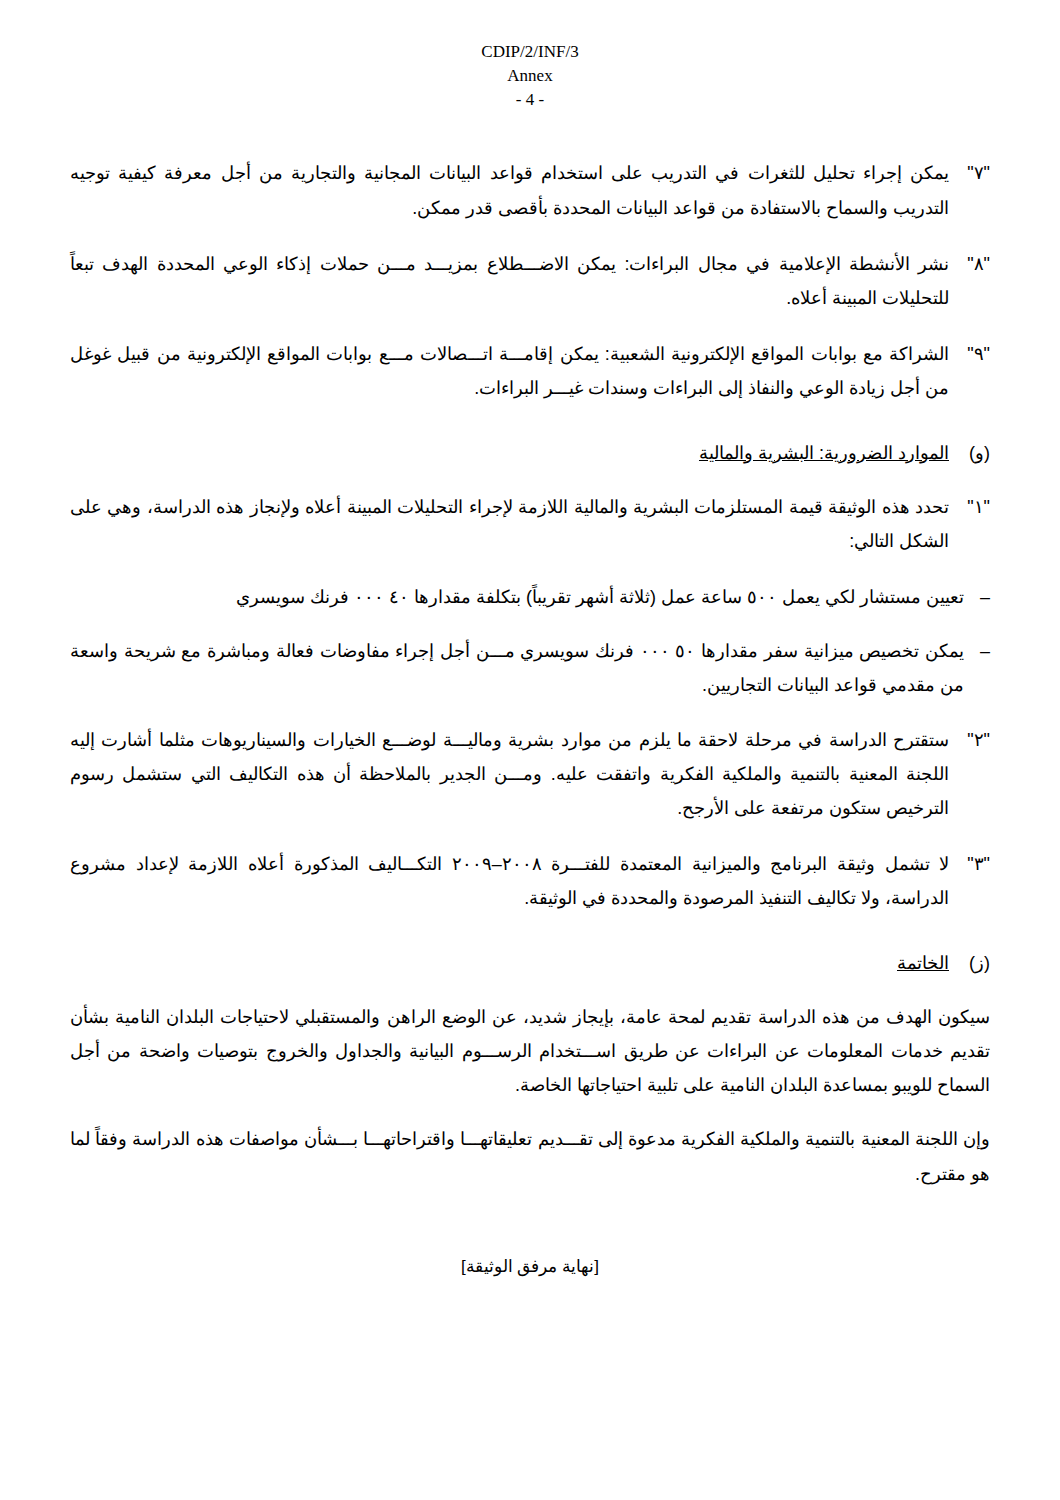CDIP/2/INF/3
Annex
- 4 -
"٧" يمكن إجراء تحليل للثغرات في التدريب على استخدام قواعد البيانات المجانية والتجارية من أجل معرفة كيفية توجيه التدريب والسماح بالاستفادة من قواعد البيانات المحددة بأقصى قدر ممكن.
"٨" نشر الأنشطة الإعلامية في مجال البراءات: يمكن الاضـــطلاع بمزيـــد مـــن حملات إذكاء الوعي المحددة الهدف تبعاً للتحليلات المبينة أعلاه.
"٩" الشراكة مع بوابات المواقع الإلكترونية الشعبية: يمكن إقامـــة اتـــصالات مـــع بوابات المواقع الإلكترونية من قبيل غوغل من أجل زيادة الوعي والنفاذ إلى البراءات وسندات غيـــر البراءات.
(و) الموارد الضرورية: البشرية والمالية
"١" تحدد هذه الوثيقة قيمة المستلزمات البشرية والمالية اللازمة لإجراء التحليلات المبينة أعلاه ولإنجاز هذه الدراسة، وهي على الشكل التالي:
– تعيين مستشار لكي يعمل ٥٠٠ ساعة عمل (ثلاثة أشهر تقريباً) بتكلفة مقدارها ٤٠ ٠٠٠ فرنك سويسري
– يمكن تخصيص ميزانية سفر مقدارها ٥٠ ٠٠٠ فرنك سويسري مـــن أجل إجراء مفاوضات فعالة ومباشرة مع شريحة واسعة من مقدمي قواعد البيانات التجاريين.
"٢" ستقترح الدراسة في مرحلة لاحقة ما يلزم من موارد بشرية وماليـــة لوضـــع الخيارات والسيناريوهات مثلما أشارت إليه اللجنة المعنية بالتنمية والملكية الفكرية واتفقت عليه. ومـــن الجدير بالملاحظة أن هذه التكاليف التي ستشمل رسوم الترخيص ستكون مرتفعة على الأرجح.
"٣" لا تشمل وثيقة البرنامج والميزانية المعتمدة للفتـــرة ٢٠٠٨–٢٠٠٩ التكـــاليف المذكورة أعلاه اللازمة لإعداد مشروع الدراسة، ولا تكاليف التنفيذ المرصودة والمحددة في الوثيقة.
(ز) الخاتمة
سيكون الهدف من هذه الدراسة تقديم لمحة عامة، بإيجاز شديد، عن الوضع الراهن والمستقبلي لاحتياجات البلدان النامية بشأن تقديم خدمات المعلومات عن البراءات عن طريق اســـتخدام الرســـوم البيانية والجداول والخروج بتوصيات واضحة من أجل السماح للويبو بمساعدة البلدان النامية على تلبية احتياجاتها الخاصة.
وإن اللجنة المعنية بالتنمية والملكية الفكرية مدعوة إلى تقـــديم تعليقاتهـــا واقتراحاتهـــا بـــشأن مواصفات هذه الدراسة وفقاً لما هو مقترح.
[نهاية مرفق الوثيقة]